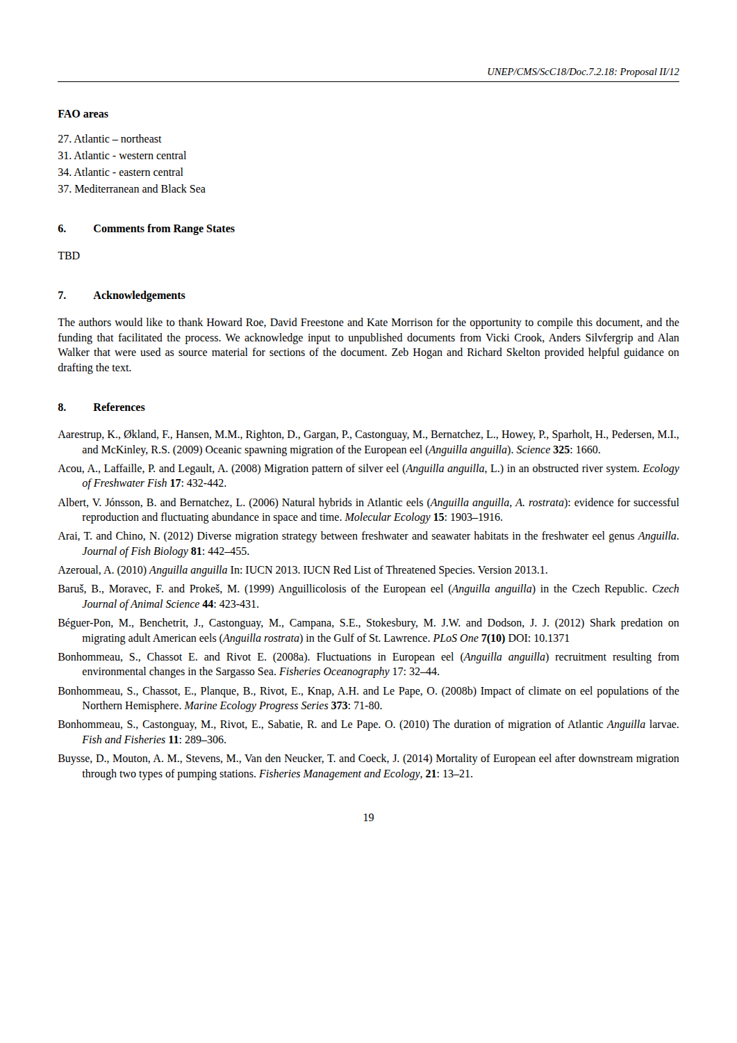UNEP/CMS/ScC18/Doc.7.2.18: Proposal II/12
FAO areas
27. Atlantic – northeast
31. Atlantic - western central
34. Atlantic - eastern central
37. Mediterranean and Black Sea
6. Comments from Range States
TBD
7. Acknowledgements
The authors would like to thank Howard Roe, David Freestone and Kate Morrison for the opportunity to compile this document, and the funding that facilitated the process. We acknowledge input to unpublished documents from Vicki Crook, Anders Silvfergrip and Alan Walker that were used as source material for sections of the document. Zeb Hogan and Richard Skelton provided helpful guidance on drafting the text.
8. References
Aarestrup, K., Økland, F., Hansen, M.M., Righton, D., Gargan, P., Castonguay, M., Bernatchez, L., Howey, P., Sparholt, H., Pedersen, M.I., and McKinley, R.S. (2009) Oceanic spawning migration of the European eel (Anguilla anguilla). Science 325: 1660.
Acou, A., Laffaille, P. and Legault, A. (2008) Migration pattern of silver eel (Anguilla anguilla, L.) in an obstructed river system. Ecology of Freshwater Fish 17: 432-442.
Albert, V. Jónsson, B. and Bernatchez, L. (2006) Natural hybrids in Atlantic eels (Anguilla anguilla, A. rostrata): evidence for successful reproduction and fluctuating abundance in space and time. Molecular Ecology 15: 1903–1916.
Arai, T. and Chino, N. (2012) Diverse migration strategy between freshwater and seawater habitats in the freshwater eel genus Anguilla. Journal of Fish Biology 81: 442–455.
Azeroual, A. (2010) Anguilla anguilla In: IUCN 2013. IUCN Red List of Threatened Species. Version 2013.1.
Baruš, B., Moravec, F. and Prokeš, M. (1999) Anguillicolosis of the European eel (Anguilla anguilla) in the Czech Republic. Czech Journal of Animal Science 44: 423-431.
Béguer-Pon, M., Benchetrit, J., Castonguay, M., Campana, S.E., Stokesbury, M. J.W. and Dodson, J. J. (2012) Shark predation on migrating adult American eels (Anguilla rostrata) in the Gulf of St. Lawrence. PLoS One 7(10) DOI: 10.1371
Bonhommeau, S., Chassot E. and Rivot E. (2008a). Fluctuations in European eel (Anguilla anguilla) recruitment resulting from environmental changes in the Sargasso Sea. Fisheries Oceanography 17: 32–44.
Bonhommeau, S., Chassot, E., Planque, B., Rivot, E., Knap, A.H. and Le Pape, O. (2008b) Impact of climate on eel populations of the Northern Hemisphere. Marine Ecology Progress Series 373: 71-80.
Bonhommeau, S., Castonguay, M., Rivot, E., Sabatie, R. and Le Pape. O. (2010) The duration of migration of Atlantic Anguilla larvae. Fish and Fisheries 11: 289–306.
Buysse, D., Mouton, A. M., Stevens, M., Van den Neucker, T. and Coeck, J. (2014) Mortality of European eel after downstream migration through two types of pumping stations. Fisheries Management and Ecology, 21: 13–21.
19